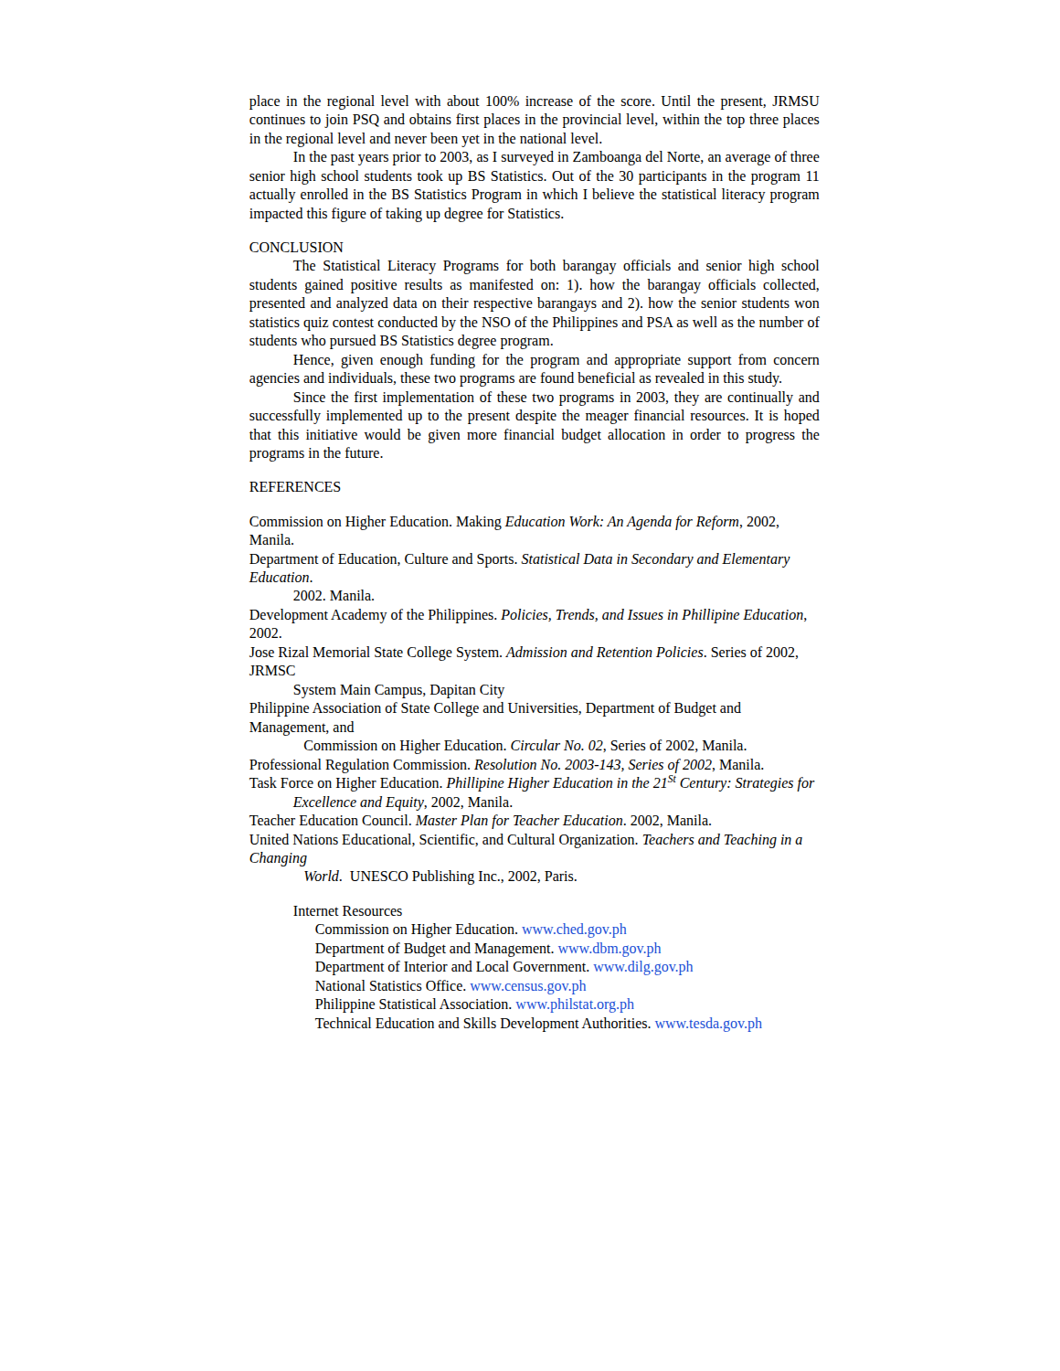place in the regional level with about 100% increase of the score. Until the present, JRMSU continues to join PSQ and obtains first places in the provincial level, within the top three places in the regional level and never been yet in the national level.
In the past years prior to 2003, as I surveyed in Zamboanga del Norte, an average of three senior high school students took up BS Statistics. Out of the 30 participants in the program 11 actually enrolled in the BS Statistics Program in which I believe the statistical literacy program impacted this figure of taking up degree for Statistics.
Conclusion
The Statistical Literacy Programs for both barangay officials and senior high school students gained positive results as manifested on: 1). how the barangay officials collected, presented and analyzed data on their respective barangays and 2). how the senior students won statistics quiz contest conducted by the NSO of the Philippines and PSA as well as the number of students who pursued BS Statistics degree program.
Hence, given enough funding for the program and appropriate support from concern agencies and individuals, these two programs are found beneficial as revealed in this study.
Since the first implementation of these two programs in 2003, they are continually and successfully implemented up to the present despite the meager financial resources. It is hoped that this initiative would be given more financial budget allocation in order to progress the programs in the future.
References
Commission on Higher Education. Making Education Work: An Agenda for Reform, 2002, Manila.
Department of Education, Culture and Sports. Statistical Data in Secondary and Elementary Education.
2002. Manila.
Development Academy of the Philippines. Policies, Trends, and Issues in Phillipine Education, 2002.
Jose Rizal Memorial State College System. Admission and Retention Policies. Series of 2002, JRMSC
System Main Campus, Dapitan City
Philippine Association of State College and Universities, Department of Budget and Management, and
Commission on Higher Education. Circular No. 02, Series of 2002, Manila.
Professional Regulation Commission. Resolution No. 2003-143, Series of 2002, Manila.
Task Force on Higher Education. Phillipine Higher Education in the 21St Century: Strategies for
Excellence and Equity, 2002, Manila.
Teacher Education Council. Master Plan for Teacher Education. 2002, Manila.
United Nations Educational, Scientific, and Cultural Organization. Teachers and Teaching in a Changing
World. UNESCO Publishing Inc., 2002, Paris.
Internet Resources
Commission on Higher Education. www.ched.gov.ph
Department of Budget and Management. www.dbm.gov.ph
Department of Interior and Local Government. www.dilg.gov.ph
National Statistics Office. www.census.gov.ph
Philippine Statistical Association. www.philstat.org.ph
Technical Education and Skills Development Authorities. www.tesda.gov.ph